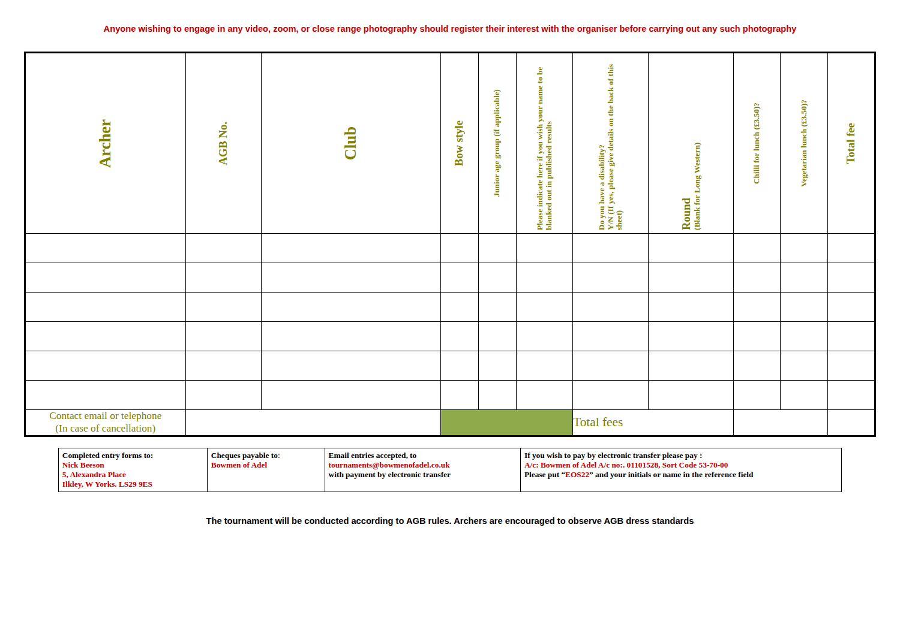Anyone wishing to engage in any video, zoom, or close range photography should register their interest with the organiser before carrying out any such photography
| Archer | AGB No. | Club | Bow style | Junior age group (if applicable) | Please indicate here if you wish your name to be blanked out in published results | Do you have a disability? Y/N (If yes, please give details on the back of this sheet) | Round (Blank for Long Western) | Chilli for lunch (£3.50)? | Vegetarian lunch (£3.50)? | Total fee |
| Contact email or telephone (In case of cancellation) | | | Total fees | | |
| Completed entry forms to: Nick Beeson 5, Alexandra Place Ilkley, W Yorks. LS29 9ES | Cheques payable to : Bowmen of Adel | Email entries accepted, to tournaments@bowmenofadel.co.uk with payment by electronic transfer | If you wish to pay by electronic transfer please pay : A/c: Bowmen of Adel A/c no:. 01101528, Sort Code 53-70-00 Please put “ EOS22 ” and your initials or name in the reference field |
The tournament will be conducted according to AGB rules. Archers are encouraged to observe AGB dress standards